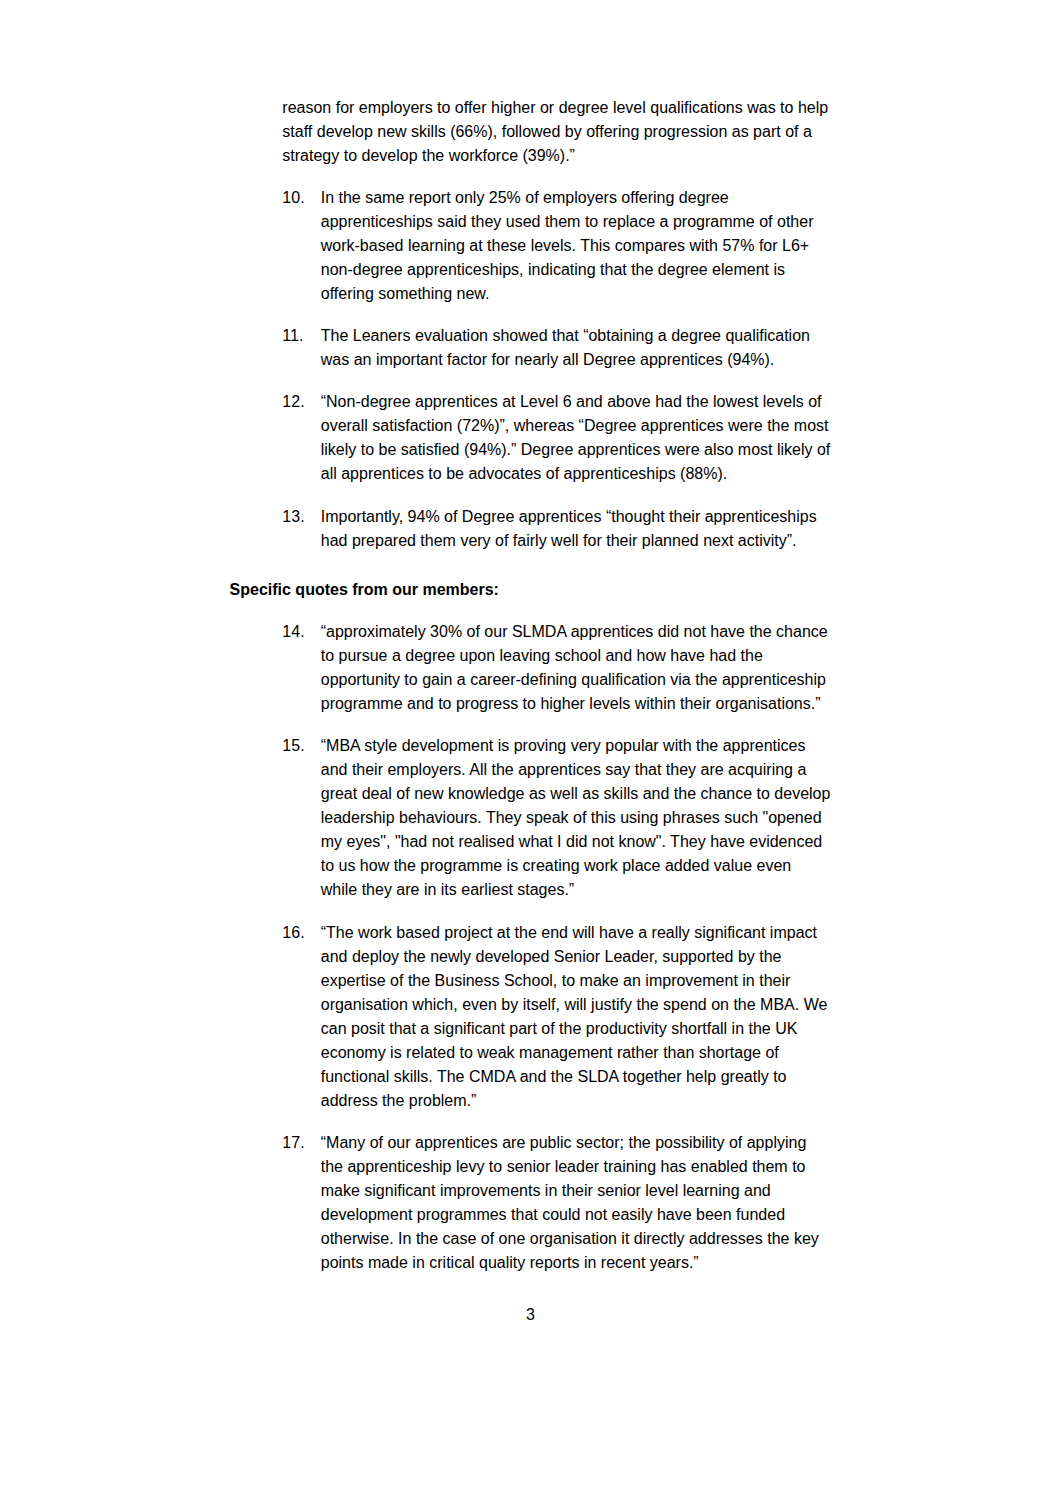reason for employers to offer higher or degree level qualifications was to help staff develop new skills (66%), followed by offering progression as part of a strategy to develop the workforce (39%).”
In the same report only 25% of employers offering degree apprenticeships said they used them to replace a programme of other work-based learning at these levels. This compares with 57% for L6+ non-degree apprenticeships, indicating that the degree element is offering something new.
The Leaners evaluation showed that “obtaining a degree qualification was an important factor for nearly all Degree apprentices (94%).
“Non-degree apprentices at Level 6 and above had the lowest levels of overall satisfaction (72%)”, whereas “Degree apprentices were the most likely to be satisfied (94%).” Degree apprentices were also most likely of all apprentices to be advocates of apprenticeships (88%).
Importantly, 94% of Degree apprentices “thought their apprenticeships had prepared them very of fairly well for their planned next activity”.
Specific quotes from our members:
“approximately 30% of our SLMDA apprentices did not have the chance to pursue a degree upon leaving school and how have had the opportunity to gain a career-defining qualification via the apprenticeship programme and to progress to higher levels within their organisations.”
“MBA style development is proving very popular with the apprentices and their employers. All the apprentices say that they are acquiring a great deal of new knowledge as well as skills and the chance to develop leadership behaviours. They speak of this using phrases such "opened my eyes", "had not realised what I did not know". They have evidenced to us how the programme is creating work place added value even while they are in its earliest stages.”
“The work based project at the end will have a really significant impact and deploy the newly developed Senior Leader, supported by the expertise of the Business School, to make an improvement in their organisation which, even by itself, will justify the spend on the MBA. We can posit that a significant part of the productivity shortfall in the UK economy is related to weak management rather than shortage of functional skills. The CMDA and the SLDA together help greatly to address the problem.”
“Many of our apprentices are public sector; the possibility of applying the apprenticeship levy to senior leader training has enabled them to make significant improvements in their senior level learning and development programmes that could not easily have been funded otherwise. In the case of one organisation it directly addresses the key points made in critical quality reports in recent years.”
3